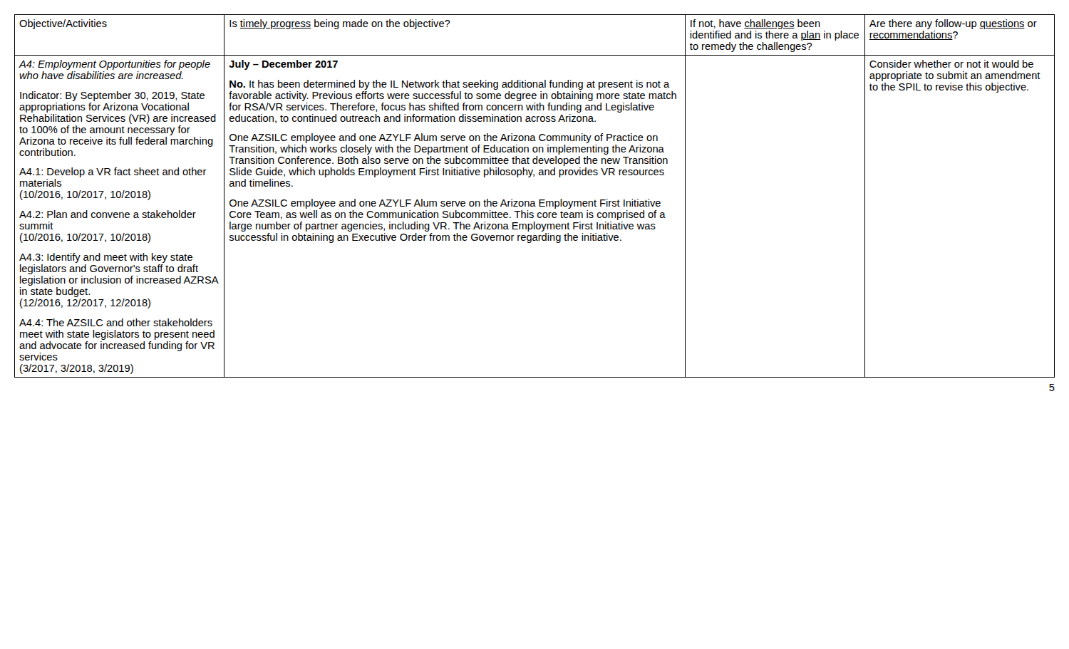| Objective/Activities | Is timely progress being made on the objective? | If not, have challenges been identified and is there a plan in place to remedy the challenges? | Are there any follow-up questions or recommendations ? |
| --- | --- | --- | --- |
| A4: Employment Opportunities for people who have disabilities are increased. Indicator: By September 30, 2019, State appropriations for Arizona Vocational Rehabilitation Services (VR) are increased to 100% of the amount necessary for Arizona to receive its full federal marching contribution. A4.1: Develop a VR fact sheet and other materials (10/2016, 10/2017, 10/2018) A4.2: Plan and convene a stakeholder summit (10/2016, 10/2017, 10/2018) A4.3: Identify and meet with key state legislators and Governor's staff to draft legislation or inclusion of increased AZRSA in state budget. (12/2016, 12/2017, 12/2018) A4.4: The AZSILC and other stakeholders meet with state legislators to present need and advocate for increased funding for VR services (3/2017, 3/2018, 3/2019) | July – December 2017 No. It has been determined by the IL Network that seeking additional funding at present is not a favorable activity. Previous efforts were successful to some degree in obtaining more state match for RSA/VR services. Therefore, focus has shifted from concern with funding and Legislative education, to continued outreach and information dissemination across Arizona. One AZSILC employee and one AZYLF Alum serve on the Arizona Community of Practice on Transition, which works closely with the Department of Education on implementing the Arizona Transition Conference. Both also serve on the subcommittee that developed the new Transition Slide Guide, which upholds Employment First Initiative philosophy, and provides VR resources and timelines. One AZSILC employee and one AZYLF Alum serve on the Arizona Employment First Initiative Core Team, as well as on the Communication Subcommittee. This core team is comprised of a large number of partner agencies, including VR. The Arizona Employment First Initiative was successful in obtaining an Executive Order from the Governor regarding the initiative. | | Consider whether or not it would be appropriate to submit an amendment to the SPIL to revise this objective. |
5